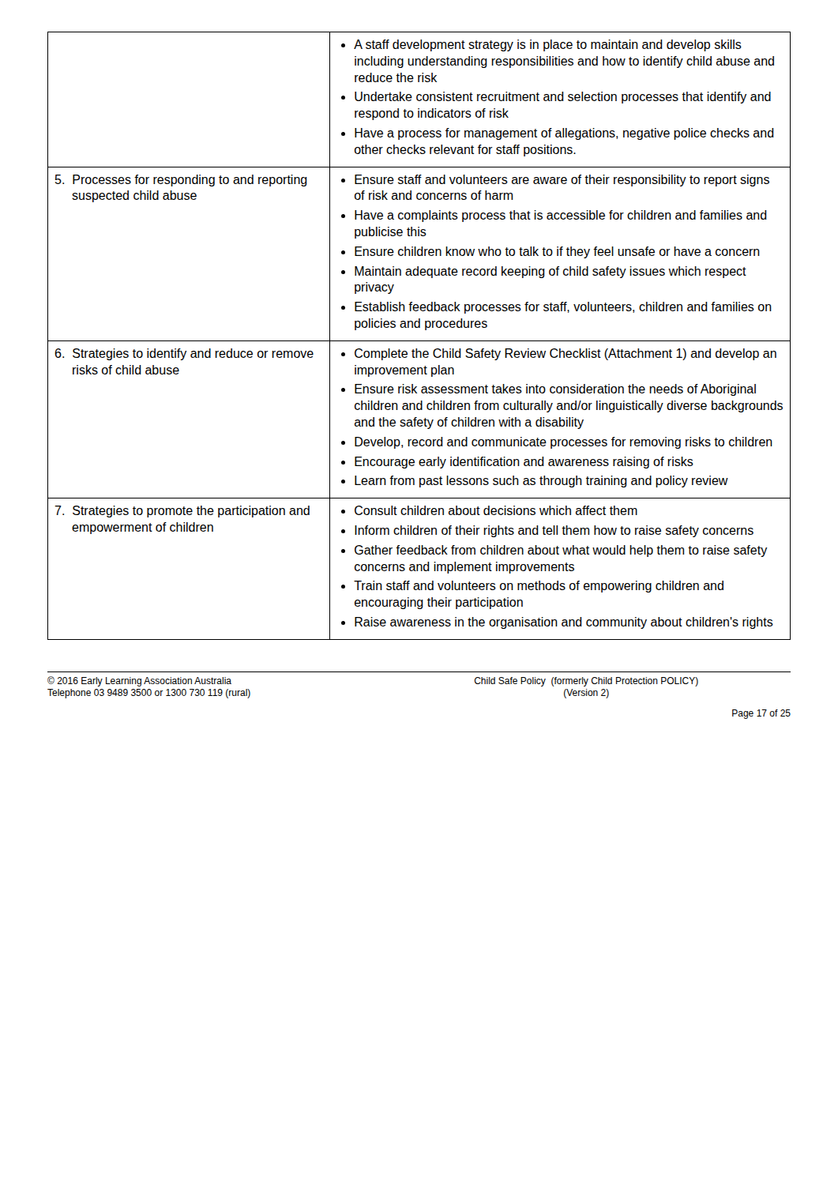| | A staff development strategy is in place to maintain and develop skills including understanding responsibilities and how to identify child abuse and reduce the risk Undertake consistent recruitment and selection processes that identify and respond to indicators of risk Have a process for management of allegations, negative police checks and other checks relevant for staff positions. |
| 5. Processes for responding to and reporting suspected child abuse | Ensure staff and volunteers are aware of their responsibility to report signs of risk and concerns of harm Have a complaints process that is accessible for children and families and publicise this Ensure children know who to talk to if they feel unsafe or have a concern Maintain adequate record keeping of child safety issues which respect privacy Establish feedback processes for staff, volunteers, children and families on policies and procedures |
| 6. Strategies to identify and reduce or remove risks of child abuse | Complete the Child Safety Review Checklist (Attachment 1) and develop an improvement plan Ensure risk assessment takes into consideration the needs of Aboriginal children and children from culturally and/or linguistically diverse backgrounds and the safety of children with a disability Develop, record and communicate processes for removing risks to children Encourage early identification and awareness raising of risks Learn from past lessons such as through training and policy review |
| 7. Strategies to promote the participation and empowerment of children | Consult children about decisions which affect them Inform children of their rights and tell them how to raise safety concerns Gather feedback from children about what would help them to raise safety concerns and implement improvements Train staff and volunteers on methods of empowering children and encouraging their participation Raise awareness in the organisation and community about children's rights |
| © 2016 Early Learning Association Australia Telephone 03 9489 3500 or 1300 730 119 (rural) | Child Safe Policy (formerly Child Protection POLICY) (Version 2) |
Page 17 of 25